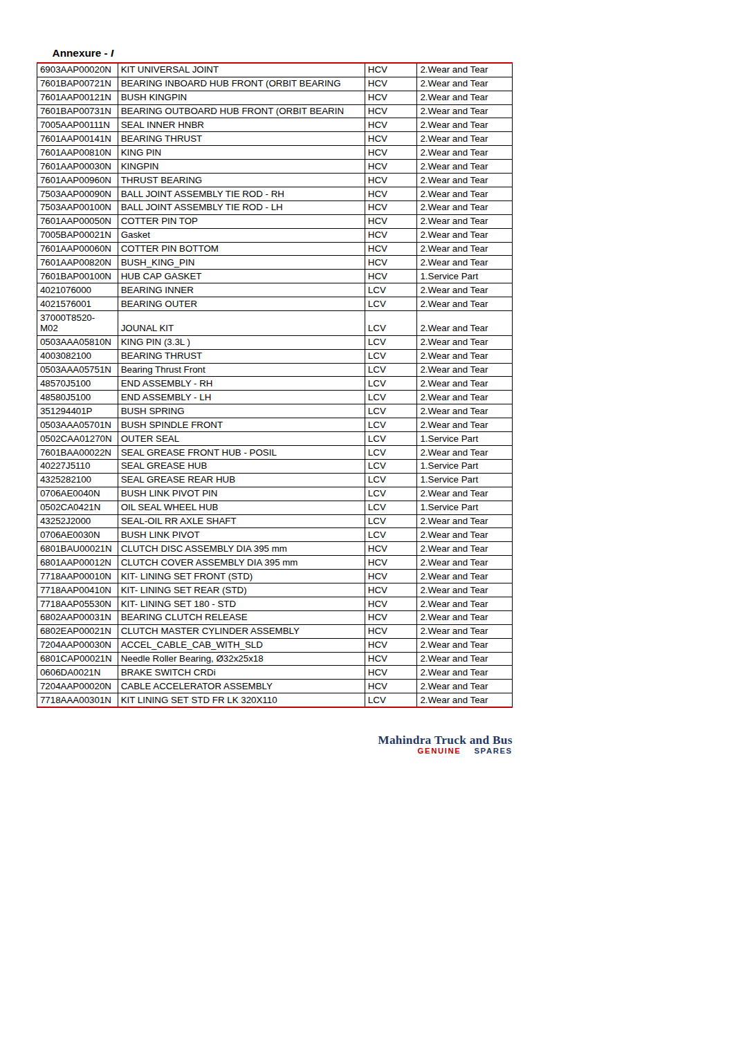Annexure - I
| 6903AAP00020N | KIT UNIVERSAL JOINT | HCV | 2.Wear and Tear |
| 7601BAP00721N | BEARING INBOARD HUB FRONT (ORBIT BEARING | HCV | 2.Wear and Tear |
| 7601AAP00121N | BUSH KINGPIN | HCV | 2.Wear and Tear |
| 7601BAP00731N | BEARING OUTBOARD HUB FRONT (ORBIT BEARIN | HCV | 2.Wear and Tear |
| 7005AAP00111N | SEAL INNER HNBR | HCV | 2.Wear and Tear |
| 7601AAP00141N | BEARING THRUST | HCV | 2.Wear and Tear |
| 7601AAP00810N | KING PIN | HCV | 2.Wear and Tear |
| 7601AAP00030N | KINGPIN | HCV | 2.Wear and Tear |
| 7601AAP00960N | THRUST BEARING | HCV | 2.Wear and Tear |
| 7503AAP00090N | BALL JOINT ASSEMBLY TIE ROD - RH | HCV | 2.Wear and Tear |
| 7503AAP00100N | BALL JOINT ASSEMBLY TIE ROD - LH | HCV | 2.Wear and Tear |
| 7601AAP00050N | COTTER PIN TOP | HCV | 2.Wear and Tear |
| 7005BAP00021N | Gasket | HCV | 2.Wear and Tear |
| 7601AAP00060N | COTTER PIN BOTTOM | HCV | 2.Wear and Tear |
| 7601AAP00820N | BUSH_KING_PIN | HCV | 2.Wear and Tear |
| 7601BAP00100N | HUB CAP GASKET | HCV | 1.Service Part |
| 4021076000 | BEARING INNER | LCV | 2.Wear and Tear |
| 4021576001 | BEARING OUTER | LCV | 2.Wear and Tear |
| 37000T8520- M02 | JOUNAL KIT | LCV | 2.Wear and Tear |
| 0503AAA05810N | KING PIN (3.3L ) | LCV | 2.Wear and Tear |
| 4003082100 | BEARING THRUST | LCV | 2.Wear and Tear |
| 0503AAA05751N | Bearing Thrust Front | LCV | 2.Wear and Tear |
| 48570J5100 | END ASSEMBLY - RH | LCV | 2.Wear and Tear |
| 48580J5100 | END ASSEMBLY - LH | LCV | 2.Wear and Tear |
| 351294401P | BUSH SPRING | LCV | 2.Wear and Tear |
| 0503AAA05701N | BUSH SPINDLE FRONT | LCV | 2.Wear and Tear |
| 0502CAA01270N | OUTER SEAL | LCV | 1.Service Part |
| 7601BAA00022N | SEAL GREASE FRONT HUB - POSIL | LCV | 2.Wear and Tear |
| 40227J5110 | SEAL GREASE HUB | LCV | 1.Service Part |
| 4325282100 | SEAL GREASE REAR HUB | LCV | 1.Service Part |
| 0706AE0040N | BUSH LINK PIVOT PIN | LCV | 2.Wear and Tear |
| 0502CA0421N | OIL SEAL WHEEL HUB | LCV | 1.Service Part |
| 43252J2000 | SEAL-OIL RR AXLE SHAFT | LCV | 2.Wear and Tear |
| 0706AE0030N | BUSH LINK PIVOT | LCV | 2.Wear and Tear |
| 6801BAU00021N | CLUTCH DISC ASSEMBLY DIA 395 mm | HCV | 2.Wear and Tear |
| 6801AAP00012N | CLUTCH COVER ASSEMBLY DIA 395 mm | HCV | 2.Wear and Tear |
| 7718AAP00010N | KIT- LINING SET FRONT (STD) | HCV | 2.Wear and Tear |
| 7718AAP00410N | KIT- LINING SET REAR (STD) | HCV | 2.Wear and Tear |
| 7718AAP05530N | KIT- LINING SET 180 - STD | HCV | 2.Wear and Tear |
| 6802AAP00031N | BEARING CLUTCH RELEASE | HCV | 2.Wear and Tear |
| 6802EAP00021N | CLUTCH MASTER CYLINDER ASSEMBLY | HCV | 2.Wear and Tear |
| 7204AAP00030N | ACCEL_CABLE_CAB_WITH_SLD | HCV | 2.Wear and Tear |
| 6801CAP00021N | Needle Roller Bearing, Ø32x25x18 | HCV | 2.Wear and Tear |
| 0606DA0021N | BRAKE SWITCH CRDi | HCV | 2.Wear and Tear |
| 7204AAP00020N | CABLE ACCELERATOR ASSEMBLY | HCV | 2.Wear and Tear |
| 7718AAA00301N | KIT LINING SET STD FR LK 320X110 | LCV | 2.Wear and Tear |
Mahindra Truck and Bus
GENUINE SPARES